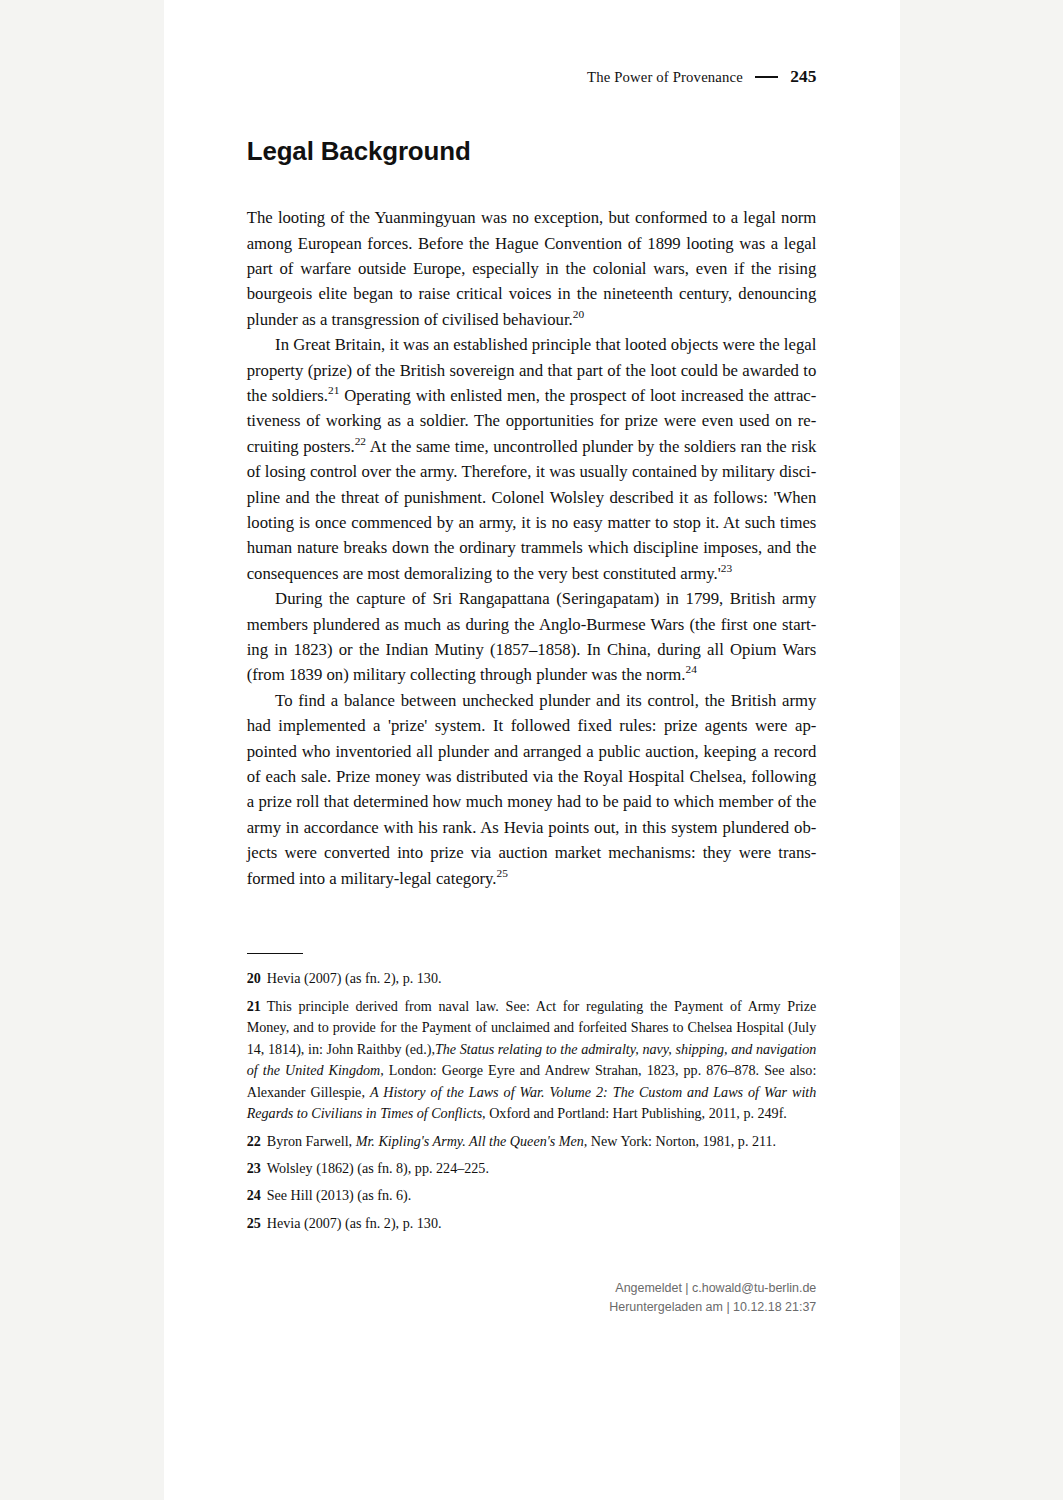The Power of Provenance 245
Legal Background
The looting of the Yuanmingyuan was no exception, but conformed to a legal norm among European forces. Before the Hague Convention of 1899 looting was a legal part of warfare outside Europe, especially in the colonial wars, even if the rising bourgeois elite began to raise critical voices in the nineteenth century, denouncing plunder as a transgression of civilised behaviour.20
In Great Britain, it was an established principle that looted objects were the legal property (prize) of the British sovereign and that part of the loot could be awarded to the soldiers.21 Operating with enlisted men, the prospect of loot increased the attractiveness of working as a soldier. The opportunities for prize were even used on recruiting posters.22 At the same time, uncontrolled plunder by the soldiers ran the risk of losing control over the army. Therefore, it was usually contained by military discipline and the threat of punishment. Colonel Wolsley described it as follows: 'When looting is once commenced by an army, it is no easy matter to stop it. At such times human nature breaks down the ordinary trammels which discipline imposes, and the consequences are most demoralizing to the very best constituted army.'23
During the capture of Sri Rangapattana (Seringapatam) in 1799, British army members plundered as much as during the Anglo-Burmese Wars (the first one starting in 1823) or the Indian Mutiny (1857–1858). In China, during all Opium Wars (from 1839 on) military collecting through plunder was the norm.24
To find a balance between unchecked plunder and its control, the British army had implemented a 'prize' system. It followed fixed rules: prize agents were appointed who inventoried all plunder and arranged a public auction, keeping a record of each sale. Prize money was distributed via the Royal Hospital Chelsea, following a prize roll that determined how much money had to be paid to which member of the army in accordance with his rank. As Hevia points out, in this system plundered objects were converted into prize via auction market mechanisms: they were transformed into a military-legal category.25
20 Hevia (2007) (as fn. 2), p. 130.
21 This principle derived from naval law. See: Act for regulating the Payment of Army Prize Money, and to provide for the Payment of unclaimed and forfeited Shares to Chelsea Hospital (July 14, 1814), in: John Raithby (ed.),The Status relating to the admiralty, navy, shipping, and navigation of the United Kingdom, London: George Eyre and Andrew Strahan, 1823, pp. 876–878. See also: Alexander Gillespie, A History of the Laws of War. Volume 2: The Custom and Laws of War with Regards to Civilians in Times of Conflicts, Oxford and Portland: Hart Publishing, 2011, p. 249f.
22 Byron Farwell, Mr. Kipling's Army. All the Queen's Men, New York: Norton, 1981, p. 211.
23 Wolsley (1862) (as fn. 8), pp. 224–225.
24 See Hill (2013) (as fn. 6).
25 Hevia (2007) (as fn. 2), p. 130.
Angemeldet | c.howald@tu-berlin.de
Heruntergeladen am | 10.12.18 21:37